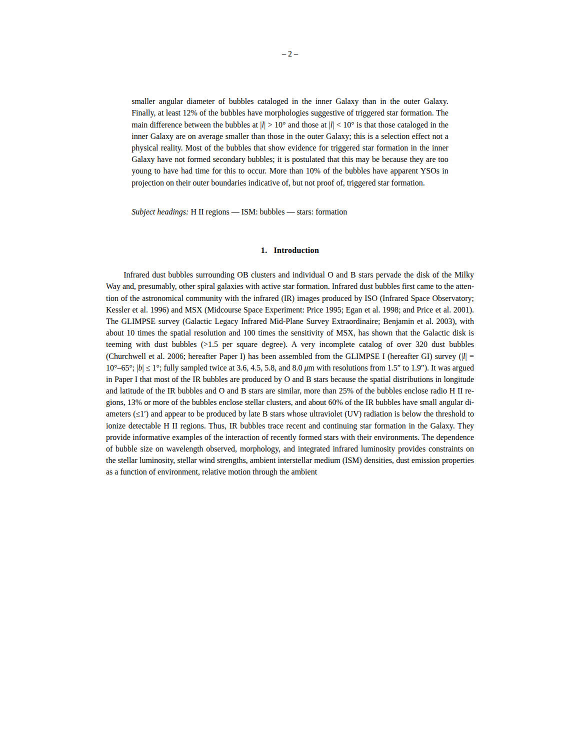– 2 –
smaller angular diameter of bubbles cataloged in the inner Galaxy than in the outer Galaxy. Finally, at least 12% of the bubbles have morphologies suggestive of triggered star formation. The main difference between the bubbles at |l| > 10° and those at |l| < 10° is that those cataloged in the inner Galaxy are on average smaller than those in the outer Galaxy; this is a selection effect not a physical reality. Most of the bubbles that show evidence for triggered star formation in the inner Galaxy have not formed secondary bubbles; it is postulated that this may be because they are too young to have had time for this to occur. More than 10% of the bubbles have apparent YSOs in projection on their outer boundaries indicative of, but not proof of, triggered star formation.
Subject headings: H II regions — ISM: bubbles — stars: formation
1. Introduction
Infrared dust bubbles surrounding OB clusters and individual O and B stars pervade the disk of the Milky Way and, presumably, other spiral galaxies with active star formation. Infrared dust bubbles first came to the attention of the astronomical community with the infrared (IR) images produced by ISO (Infrared Space Observatory; Kessler et al. 1996) and MSX (Midcourse Space Experiment: Price 1995; Egan et al. 1998; and Price et al. 2001). The GLIMPSE survey (Galactic Legacy Infrared Mid-Plane Survey Extraordinaire; Benjamin et al. 2003), with about 10 times the spatial resolution and 100 times the sensitivity of MSX, has shown that the Galactic disk is teeming with dust bubbles (>1.5 per square degree). A very incomplete catalog of over 320 dust bubbles (Churchwell et al. 2006; hereafter Paper I) has been assembled from the GLIMPSE I (hereafter GI) survey (|l| = 10°–65°; |b| ≤ 1°; fully sampled twice at 3.6, 4.5, 5.8, and 8.0 μm with resolutions from 1.5″ to 1.9″). It was argued in Paper I that most of the IR bubbles are produced by O and B stars because the spatial distributions in longitude and latitude of the IR bubbles and O and B stars are similar, more than 25% of the bubbles enclose radio H II regions, 13% or more of the bubbles enclose stellar clusters, and about 60% of the IR bubbles have small angular diameters (≤1′) and appear to be produced by late B stars whose ultraviolet (UV) radiation is below the threshold to ionize detectable H II regions. Thus, IR bubbles trace recent and continuing star formation in the Galaxy. They provide informative examples of the interaction of recently formed stars with their environments. The dependence of bubble size on wavelength observed, morphology, and integrated infrared luminosity provides constraints on the stellar luminosity, stellar wind strengths, ambient interstellar medium (ISM) densities, dust emission properties as a function of environment, relative motion through the ambient